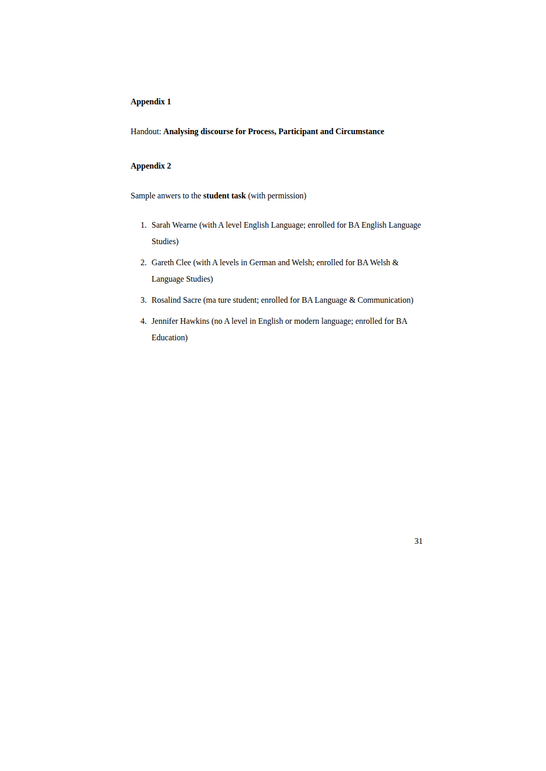Appendix 1
Handout: Analysing discourse for Process, Participant and Circumstance
Appendix 2
Sample anwers to the student task (with permission)
Sarah Wearne (with A level English Language; enrolled for BA English Language Studies)
Gareth Clee (with A levels in German and Welsh; enrolled for BA Welsh & Language Studies)
Rosalind Sacre (ma ture student; enrolled for BA Language & Communication)
Jennifer Hawkins (no A level in English or modern language; enrolled for BA Education)
31